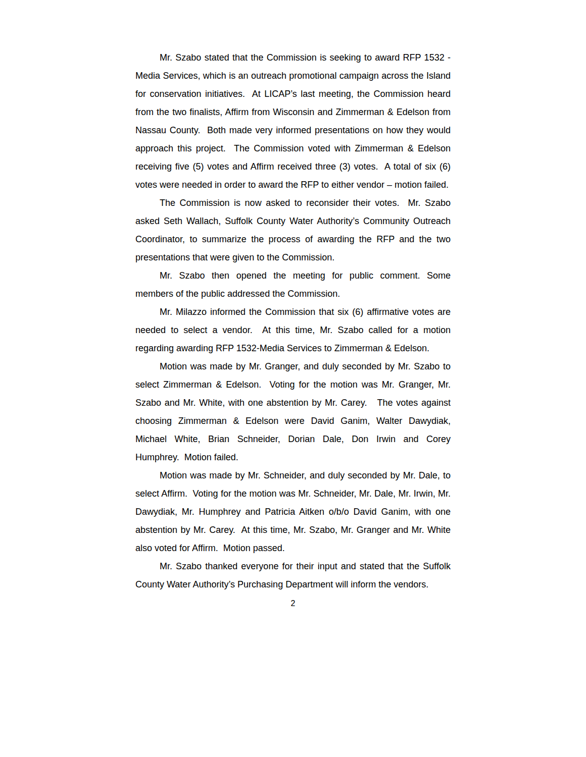Mr. Szabo stated that the Commission is seeking to award RFP 1532 - Media Services, which is an outreach promotional campaign across the Island for conservation initiatives. At LICAP’s last meeting, the Commission heard from the two finalists, Affirm from Wisconsin and Zimmerman & Edelson from Nassau County. Both made very informed presentations on how they would approach this project. The Commission voted with Zimmerman & Edelson receiving five (5) votes and Affirm received three (3) votes. A total of six (6) votes were needed in order to award the RFP to either vendor – motion failed.
The Commission is now asked to reconsider their votes. Mr. Szabo asked Seth Wallach, Suffolk County Water Authority’s Community Outreach Coordinator, to summarize the process of awarding the RFP and the two presentations that were given to the Commission.
Mr. Szabo then opened the meeting for public comment. Some members of the public addressed the Commission.
Mr. Milazzo informed the Commission that six (6) affirmative votes are needed to select a vendor. At this time, Mr. Szabo called for a motion regarding awarding RFP 1532-Media Services to Zimmerman & Edelson.
Motion was made by Mr. Granger, and duly seconded by Mr. Szabo to select Zimmerman & Edelson. Voting for the motion was Mr. Granger, Mr. Szabo and Mr. White, with one abstention by Mr. Carey. The votes against choosing Zimmerman & Edelson were David Ganim, Walter Dawydiak, Michael White, Brian Schneider, Dorian Dale, Don Irwin and Corey Humphrey. Motion failed.
Motion was made by Mr. Schneider, and duly seconded by Mr. Dale, to select Affirm. Voting for the motion was Mr. Schneider, Mr. Dale, Mr. Irwin, Mr. Dawydiak, Mr. Humphrey and Patricia Aitken o/b/o David Ganim, with one abstention by Mr. Carey. At this time, Mr. Szabo, Mr. Granger and Mr. White also voted for Affirm. Motion passed.
Mr. Szabo thanked everyone for their input and stated that the Suffolk County Water Authority’s Purchasing Department will inform the vendors.
2